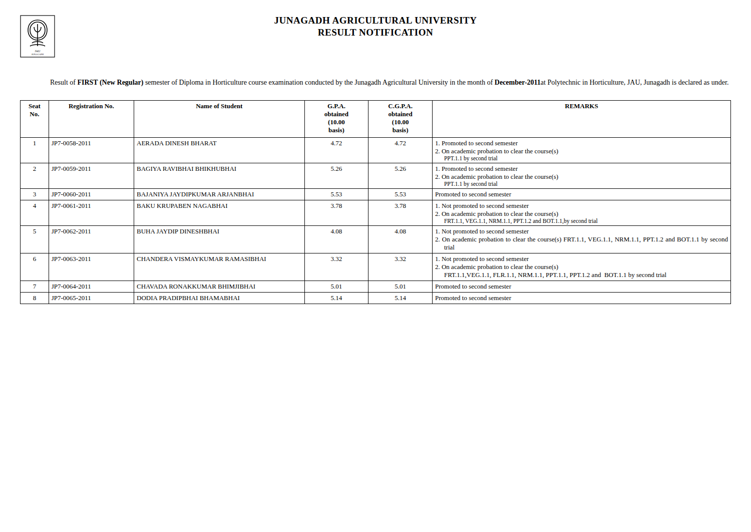JAU JUNAGADH
JUNAGADH AGRICULTURAL UNIVERSITY
RESULT NOTIFICATION
Result of FIRST (New Regular) semester of Diploma in Horticulture course examination conducted by the Junagadh Agricultural University in the month of December-2011at Polytechnic in Horticulture, JAU, Junagadh is declared as under.
| Seat No. | Registration No. | Name of Student | G.P.A. obtained (10.00 basis) | C.G.P.A. obtained (10.00 basis) | REMARKS |
| --- | --- | --- | --- | --- | --- |
| 1 | JP7-0058-2011 | AERADA DINESH BHARAT | 4.72 | 4.72 | 1. Promoted to second semester 2. On academic probation to clear the course(s) PPT.1.1 by second trial |
| 2 | JP7-0059-2011 | BAGIYA RAVIBHAI BHIKHUBHAI | 5.26 | 5.26 | 1. Promoted to second semester 2. On academic probation to clear the course(s) PPT.1.1 by second trial |
| 3 | JP7-0060-2011 | BAJANIYA JAYDIPKUMAR ARJANBHAI | 5.53 | 5.53 | Promoted to second semester |
| 4 | JP7-0061-2011 | BAKU KRUPABEN NAGABHAI | 3.78 | 3.78 | 1. Not promoted to second semester 2. On academic probation to clear the course(s) FRT.1.1, VEG.1.1, NRM.1.1, PPT.1.2 and BOT.1.1,by second trial |
| 5 | JP7-0062-2011 | BUHA JAYDIP DINESHBHAI | 4.08 | 4.08 | 1. Not promoted to second semester 2. On academic probation to clear the course(s) FRT.1.1, VEG.1.1, NRM.1.1, PPT.1.2 and BOT.1.1 by second trial |
| 6 | JP7-0063-2011 | CHANDERA VISMAYKUMAR RAMASIBHAI | 3.32 | 3.32 | 1. Not promoted to second semester 2. On academic probation to clear the course(s) FRT.1.1,VEG.1.1, FLR.1.1, NRM.1.1, PPT.1.1, PPT.1.2 and BOT.1.1 by second trial |
| 7 | JP7-0064-2011 | CHAVADA RONAKKUMAR BHIMJIBHAI | 5.01 | 5.01 | Promoted to second semester |
| 8 | JP7-0065-2011 | DODIA PRADIPBHAI BHAMABHAI | 5.14 | 5.14 | Promoted to second semester |